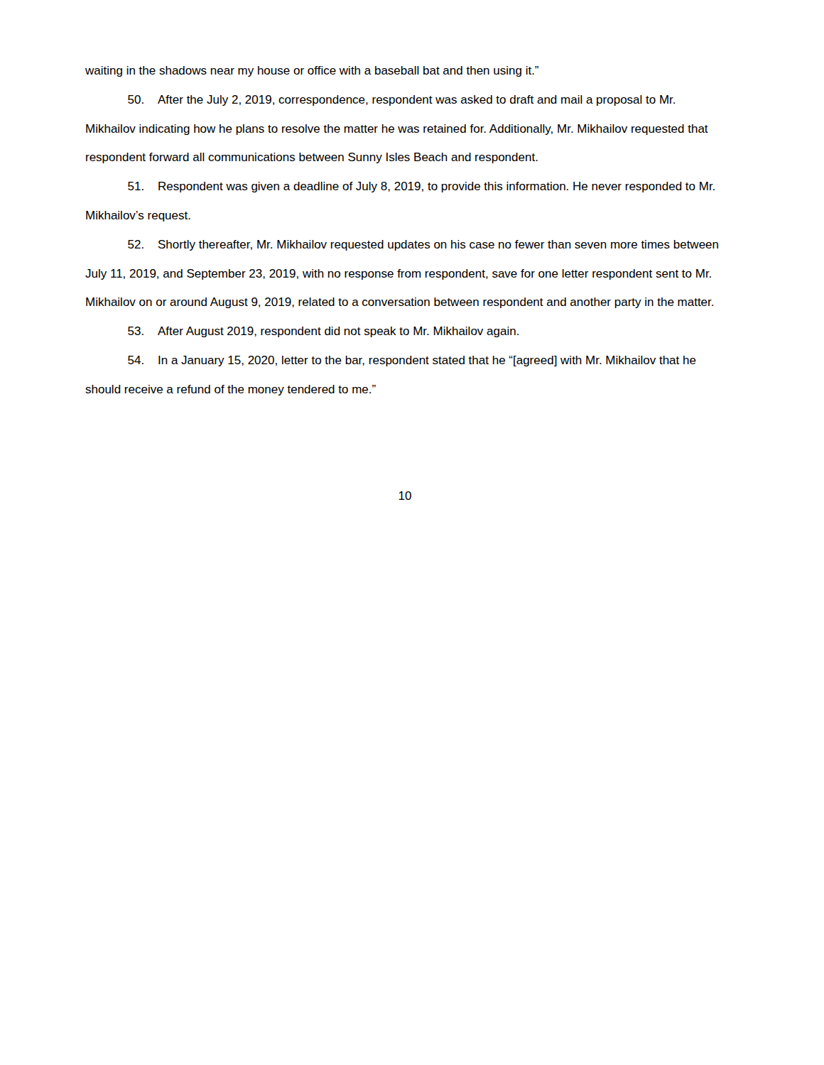waiting in the shadows near my house or office with a baseball bat and then using it.”
50. After the July 2, 2019, correspondence, respondent was asked to draft and mail a proposal to Mr. Mikhailov indicating how he plans to resolve the matter he was retained for. Additionally, Mr. Mikhailov requested that respondent forward all communications between Sunny Isles Beach and respondent.
51. Respondent was given a deadline of July 8, 2019, to provide this information. He never responded to Mr. Mikhailov’s request.
52. Shortly thereafter, Mr. Mikhailov requested updates on his case no fewer than seven more times between July 11, 2019, and September 23, 2019, with no response from respondent, save for one letter respondent sent to Mr. Mikhailov on or around August 9, 2019, related to a conversation between respondent and another party in the matter.
53. After August 2019, respondent did not speak to Mr. Mikhailov again.
54. In a January 15, 2020, letter to the bar, respondent stated that he “[agreed] with Mr. Mikhailov that he should receive a refund of the money tendered to me.”
10